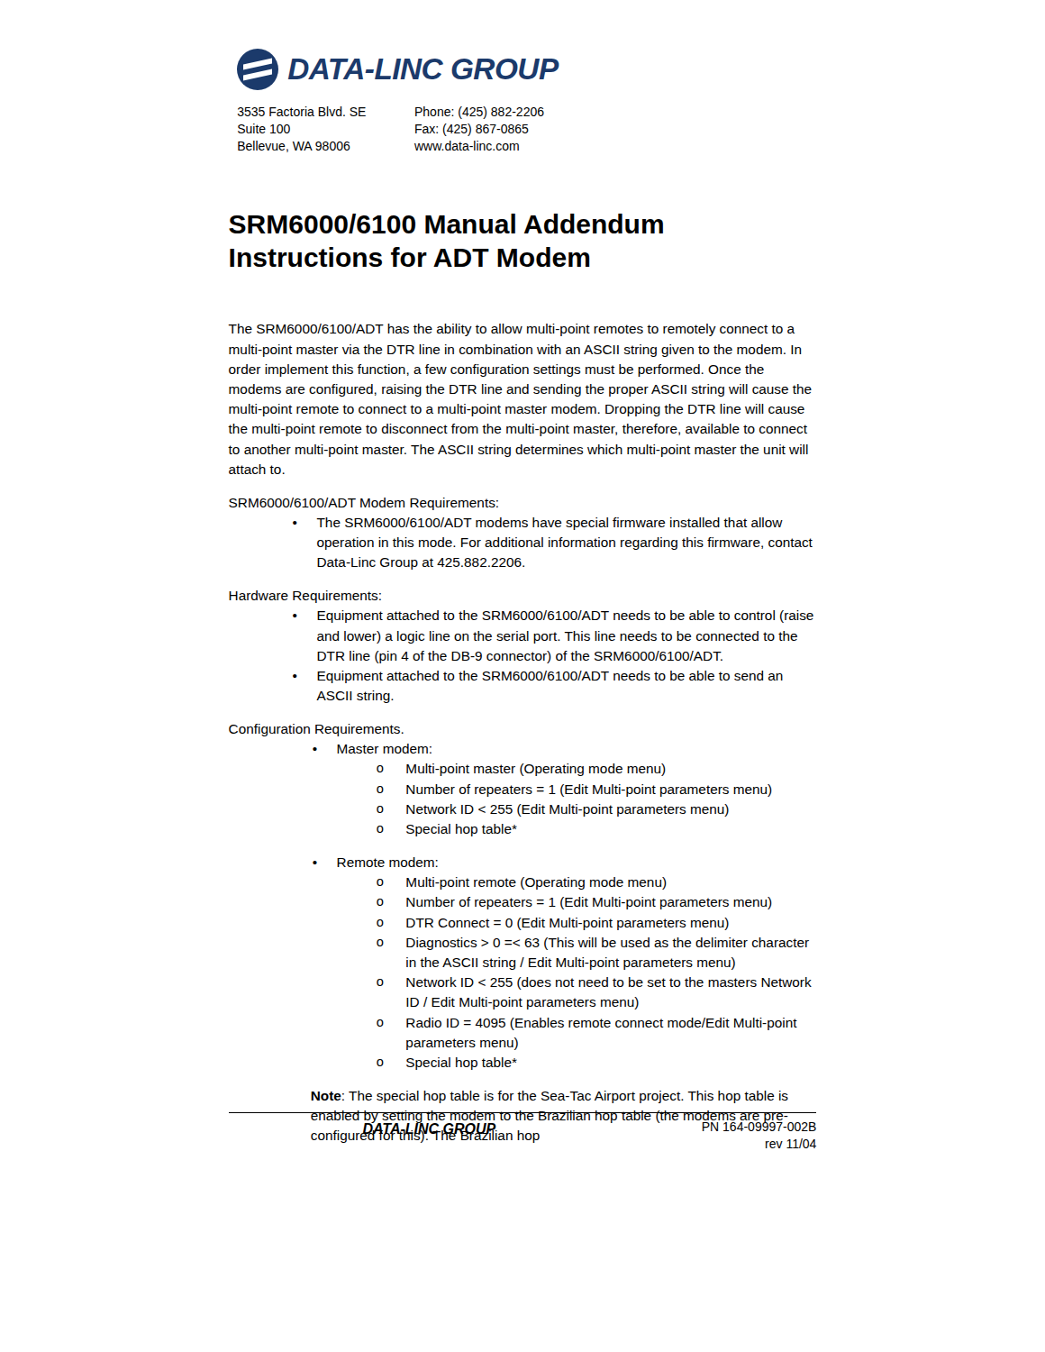DATA-LINC GROUP
| 3535 Factoria Blvd. SE | Phone: (425) 882-2206 |
| Suite 100 | Fax: (425) 867-0865 |
| Bellevue, WA 98006 | www.data-linc.com |
SRM6000/6100 Manual Addendum
Instructions for ADT Modem
The SRM6000/6100/ADT has the ability to allow multi-point remotes to remotely connect to a multi-point master via the DTR line in combination with an ASCII string given to the modem. In order implement this function, a few configuration settings must be performed. Once the modems are configured, raising the DTR line and sending the proper ASCII string will cause the multi-point remote to connect to a multi-point master modem. Dropping the DTR line will cause the multi-point remote to disconnect from the multi-point master, therefore, available to connect to another multi-point master. The ASCII string determines which multi-point master the unit will attach to.
SRM6000/6100/ADT Modem Requirements:
The SRM6000/6100/ADT modems have special firmware installed that allow operation in this mode. For additional information regarding this firmware, contact Data-Linc Group at 425.882.2206.
Hardware Requirements:
Equipment attached to the SRM6000/6100/ADT needs to be able to control (raise and lower) a logic line on the serial port. This line needs to be connected to the DTR line (pin 4 of the DB-9 connector) of the SRM6000/6100/ADT.
Equipment attached to the SRM6000/6100/ADT needs to be able to send an ASCII string.
Configuration Requirements.
Master modem:
Multi-point master (Operating mode menu)
Number of repeaters = 1 (Edit Multi-point parameters menu)
Network ID < 255 (Edit Multi-point parameters menu)
Special hop table*
Remote modem:
Multi-point remote (Operating mode menu)
Number of repeaters = 1 (Edit Multi-point parameters menu)
DTR Connect = 0 (Edit Multi-point parameters menu)
Diagnostics > 0 =< 63 (This will be used as the delimiter character in the ASCII string / Edit Multi-point parameters menu)
Network ID < 255 (does not need to be set to the masters Network ID / Edit Multi-point parameters menu)
Radio ID = 4095 (Enables remote connect mode/Edit Multi-point parameters menu)
Special hop table*
Note: The special hop table is for the Sea-Tac Airport project. This hop table is enabled by setting the modem to the Brazilian hop table (the modems are pre-configured for this). The Brazilian hop
DATA-LINC GROUP
PN 164-09997-002B
rev 11/04